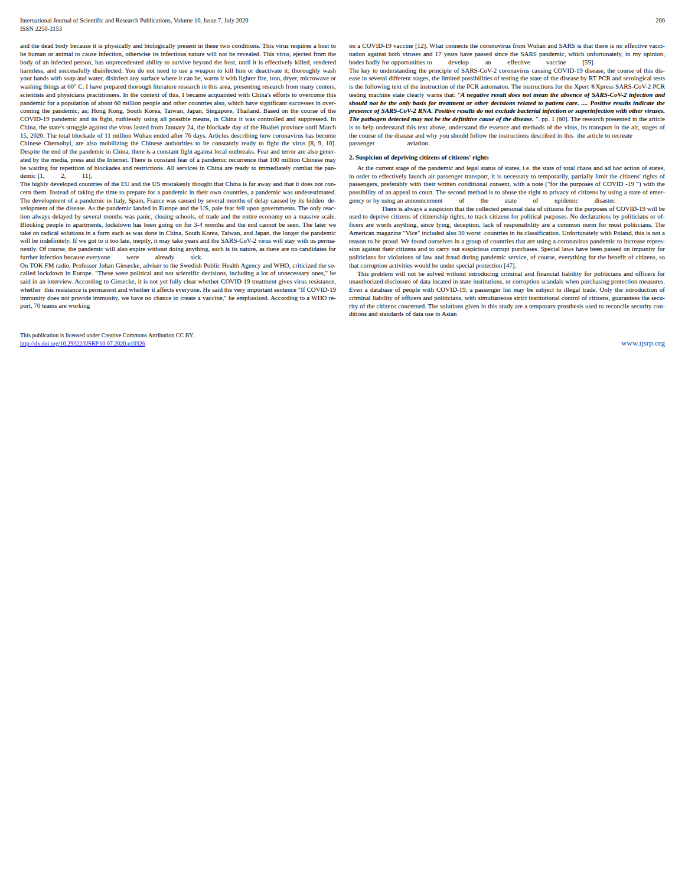International Journal of Scientific and Research Publications, Volume 10, Issue 7, July 2020
ISSN 2250-3153
206
and the dead body because it is physically and biologically present in these two conditions. This virus requires a host to be human or animal to cause infection, otherwise its infectious nature will not be revealed. This virus, ejected from the body of an infected person, has unprecedented ability to survive beyond the host, until it is effectively killed, rendered harmless, and successfully disinfected. You do not need to use a weapon to kill him or deactivate it; thoroughly wash your hands with soap and water, disinfect any surface where it can be, warm it with lighter fire, iron, dryer, microwave or washing things at 60° C. I have prepared thorough literature research in this area, presenting research from many centers, scientists and physicians practitioners. In the context of this, I became acquainted with China's efforts to overcome this pandemic for a population of about 60 million people and other countries also, which have significant successes in overcoming the pandemic, as; Hong Kong, South Korea, Taiwan, Japan, Singapore, Thailand. Based on the course of the COVID-19 pandemic and its fight, ruthlessly using all possible means, in China it was controlled and suppressed. In China, the state's struggle against the virus lasted from January 24, the blockade day of the Huabei province until March 15, 2020. The total blockade of 11 million Wuhan ended after 76 days. Articles describing how coronavirus has become Chinese Chernobyl, are also mobilizing the Chinese authorities to be constantly ready to fight the virus [8, 9, 10]. Despite the end of the pandemic in China, there is a constant fight against local outbreaks. Fear and terror are also generated by the media, press and the Internet. There is constant fear of a pandemic recurrence that 100 million Chinese may be waiting for repetition of blockades and restrictions. All services in China are ready to immediately combat the pandemic [1, 2, 11].
The highly developed countries of the EU and the US mistakenly thought that China is far away and that it does not concern them. Instead of taking the time to prepare for a pandemic in their own countries, a pandemic was underestimated. The development of a pandemic in Italy, Spain, France was caused by several months of delay caused by its hidden development of the disease. As the pandemic landed in Europe and the US, pale fear fell upon governments. The only reaction always delayed by several months was panic, closing schools, of trade and the entire economy on a massive scale. Blocking people in apartments, lockdown has been going on for 3-4 months and the end cannot be seen. The later we take on radical solutions in a form such as was done in China, South Korea, Taiwan, and Japan, the longer the pandemic will be indefinitely. If we got to it too late, ineptly, it may take years and the SARS-CoV-2 virus will stay with us permanently. Of course, the pandemic will also expire without doing anything, such is its nature, as there are no candidates for further infection because everyone were already sick.
On TOK FM radio, Professor Johan Giesecke, adviser to the Swedish Public Health Agency and WHO, criticized the so-called lockdown in Europe. "These were political and not scientific decisions, including a lot of unnecessary ones," he said in an interview. According to Giesecke, it is not yet fully clear whether COVID-19 treatment gives virus resistance, whether this resistance is permanent and whether it affects everyone. He said the very important sentence "If COVID-19 immunity does not provide immunity, we have no chance to create a vaccine," he emphasized. According to a WHO report, 70 teams are working
on a COVID-19 vaccine [12]. What connects the coronovirus from Wuhan and SARS is that there is no effective vaccination against both viruses and 17 years have passed since the SARS pandemic, which unfortunately, in my opinion, bodes badly for opportunities to develop an effective vaccine [59].
The key to understanding the principle of SARS-CoV-2 coronavirus causing COVID-19 disease, the course of this disease in several different stages, the limited possibilities of testing the state of the disease by RT PCR and serological tests is the following text of the instruction of the PCR automaton. The instructions for the Xpert ®Xpress SARS-CoV-2 PCR testing machine state clearly warns that: "A negative result does not mean the absence of SARS-CoV-2 infection and should not be the only basis for treatment or other decisions related to patient care. .... Positive results indicate the presence of SARS-CoV-2 RNA. Positive results do not exclude bacterial infection or superinfection with other viruses. The pathogen detected may not be the definitive cause of the disease. ". pp. 1 [60]. The research presented in the article is to help understand this text above, understand the essence and methods of the virus, its transport in the air, stages of the course of the disease and why you should follow the instructions described in this the article to recreate passenger aviation.
2. Suspicion of depriving citizens of citizens' rights
At the current stage of the pandemic and legal status of states, i.e. the state of total chaos and ad hoc action of states, in order to effectively launch air passenger transport, it is necessary to temporarily, partially limit the citizens' rights of passengers, preferably with their written conditional consent, with a note ("for the purposes of COVID -19 ") with the possibility of an appeal to court. The second method is to abuse the right to privacy of citizens by using a state of emergency or by using an announcement of the state of epidemic disaster.
There is always a suspicion that the collected personal data of citizens for the purposes of COVID-19 will be used to deprive citizens of citizenship rights, to track citizens for political purposes. No declarations by politicians or officers are worth anything, since lying, deception, lack of responsibility are a common norm for most politicians. The American magazine "Vice" included also 30 worst countries in its classification. Unfortunately with Poland, this is not a reason to be proud. We found ourselves in a group of countries that are using a coronavirus pandemic to increase repression against their citizens and to carry out suspicious corrupt purchases. Special laws have been passed on impunity for politicians for violations of law and fraud during pandemic service, of course, everything for the benefit of citizens, so that corruption activities would be under special protection [47].
This problem will not be solved without introducing criminal and financial liability for politicians and officers for unauthorized disclosure of data located in state institutions, or corruption scandals when purchasing protection measures. Even a database of people with COVID-19, a passenger list may be subject to illegal trade. Only the introduction of criminal liability of officers and politicians, with simultaneous strict institutional control of citizens, guarantees the security of the citizens concerned. The solutions given in this study are a temporary prosthesis used to reconcile security conditions and standards of data use in Asian
This publication is licensed under Creative Commons Attribution CC BY.
http://dx.doi.org/10.29322/IJSRP.10.07.2020.p10326
www.ijsrp.org